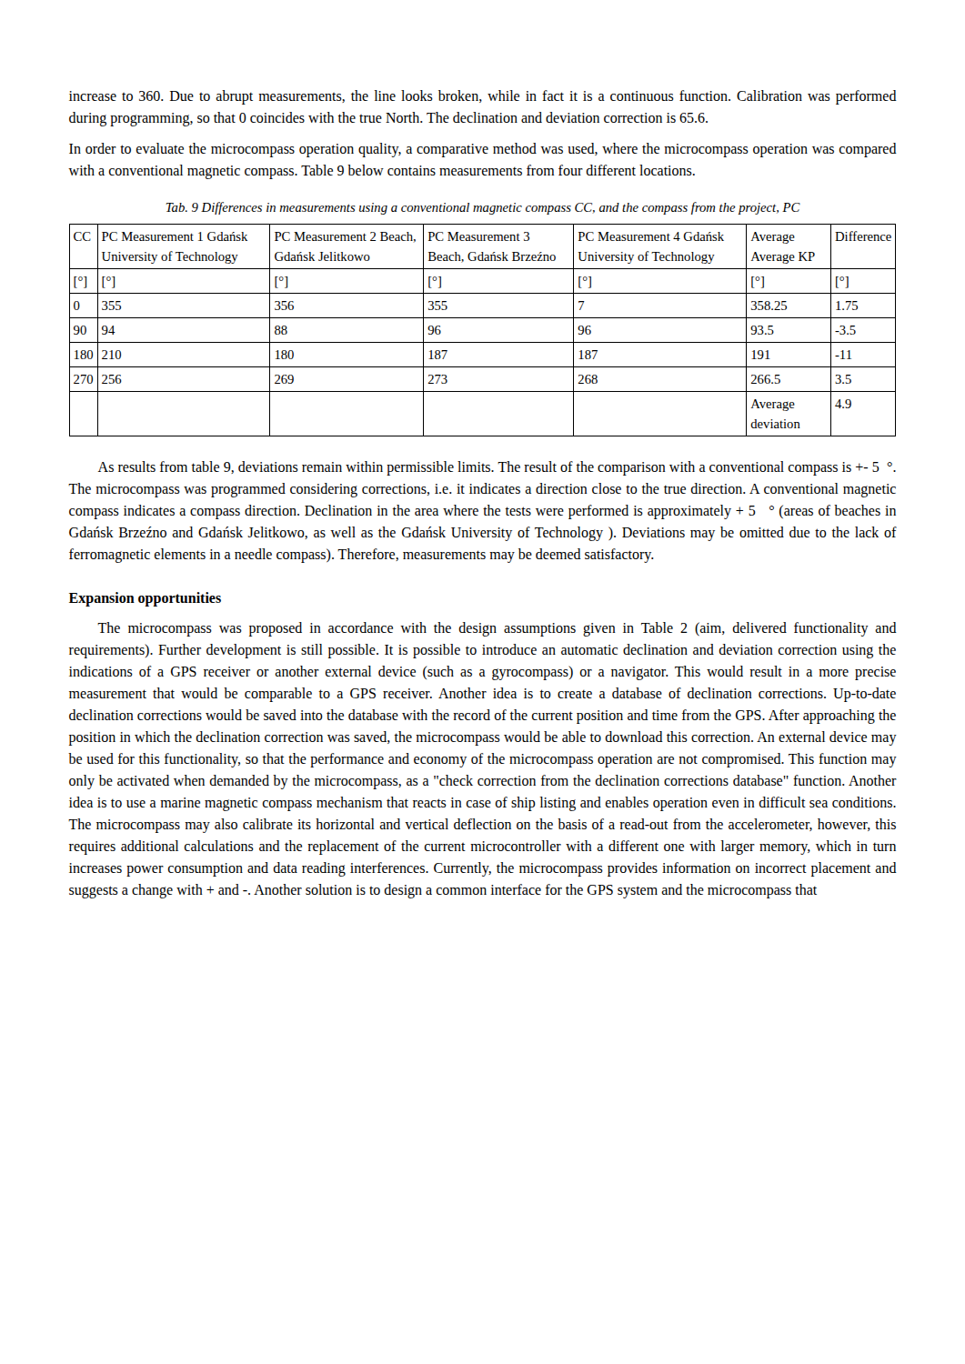increase to 360. Due to abrupt measurements, the line looks broken, while in fact it is a continuous function. Calibration was performed during programming, so that 0 coincides with the true North. The declination and deviation correction is 65.6.
In order to evaluate the microcompass operation quality, a comparative method was used, where the microcompass operation was compared with a conventional magnetic compass. Table 9 below contains measurements from four different locations.
Tab. 9 Differences in measurements using a conventional magnetic compass CC, and the compass from the project, PC
| CC | PC Measurement 1 Gdańsk University of Technology | PC Measurement 2 Beach, Gdańsk Jelitkowo | PC Measurement 3 Beach, Gdańsk Brzeźno | PC Measurement 4 Gdańsk University of Technology | Average Average KP | Difference |
| [°] | [°] | [°] | [°] | [°] | [°] | [°] |
| 0 | 355 | 356 | 355 | 7 | 358.25 | 1.75 |
| 90 | 94 | 88 | 96 | 96 | 93.5 | -3.5 |
| 180 | 210 | 180 | 187 | 187 | 191 | -11 |
| 270 | 256 | 269 | 273 | 268 | 266.5 | 3.5 |
| | | | | | Average deviation | 4.9 |
As results from table 9, deviations remain within permissible limits. The result of the comparison with a conventional compass is +- 5 °. The microcompass was programmed considering corrections, i.e. it indicates a direction close to the true direction. A conventional magnetic compass indicates a compass direction. Declination in the area where the tests were performed is approximately + 5 ° (areas of beaches in Gdańsk Brzeźno and Gdańsk Jelitkowo, as well as the Gdańsk University of Technology ). Deviations may be omitted due to the lack of ferromagnetic elements in a needle compass). Therefore, measurements may be deemed satisfactory.
Expansion opportunities
The microcompass was proposed in accordance with the design assumptions given in Table 2 (aim, delivered functionality and requirements). Further development is still possible. It is possible to introduce an automatic declination and deviation correction using the indications of a GPS receiver or another external device (such as a gyrocompass) or a navigator. This would result in a more precise measurement that would be comparable to a GPS receiver. Another idea is to create a database of declination corrections. Up-to-date declination corrections would be saved into the database with the record of the current position and time from the GPS. After approaching the position in which the declination correction was saved, the microcompass would be able to download this correction. An external device may be used for this functionality, so that the performance and economy of the microcompass operation are not compromised. This function may only be activated when demanded by the microcompass, as a "check correction from the declination corrections database" function. Another idea is to use a marine magnetic compass mechanism that reacts in case of ship listing and enables operation even in difficult sea conditions. The microcompass may also calibrate its horizontal and vertical deflection on the basis of a read-out from the accelerometer, however, this requires additional calculations and the replacement of the current microcontroller with a different one with larger memory, which in turn increases power consumption and data reading interferences. Currently, the microcompass provides information on incorrect placement and suggests a change with + and -. Another solution is to design a common interface for the GPS system and the microcompass that